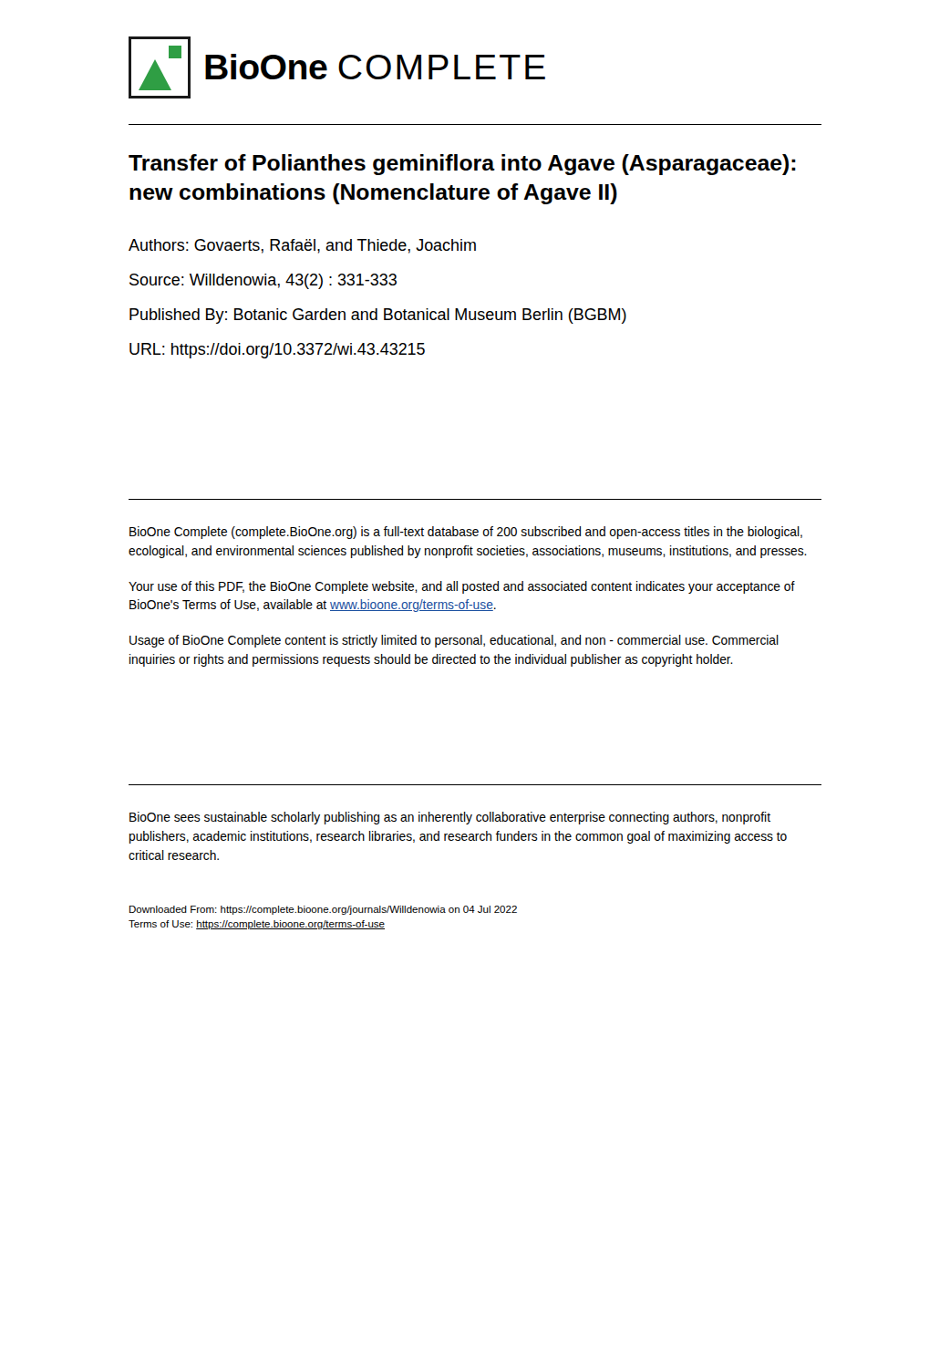BioOne COMPLETE
Transfer of Polianthes geminiflora into Agave (Asparagaceae): new combinations (Nomenclature of Agave II)
Authors: Govaerts, Rafaël, and Thiede, Joachim
Source: Willdenowia, 43(2) : 331-333
Published By: Botanic Garden and Botanical Museum Berlin (BGBM)
URL: https://doi.org/10.3372/wi.43.43215
BioOne Complete (complete.BioOne.org) is a full-text database of 200 subscribed and open-access titles in the biological, ecological, and environmental sciences published by nonprofit societies, associations, museums, institutions, and presses.
Your use of this PDF, the BioOne Complete website, and all posted and associated content indicates your acceptance of BioOne's Terms of Use, available at www.bioone.org/terms-of-use.
Usage of BioOne Complete content is strictly limited to personal, educational, and non - commercial use. Commercial inquiries or rights and permissions requests should be directed to the individual publisher as copyright holder.
BioOne sees sustainable scholarly publishing as an inherently collaborative enterprise connecting authors, nonprofit publishers, academic institutions, research libraries, and research funders in the common goal of maximizing access to critical research.
Downloaded From: https://complete.bioone.org/journals/Willdenowia on 04 Jul 2022
Terms of Use: https://complete.bioone.org/terms-of-use